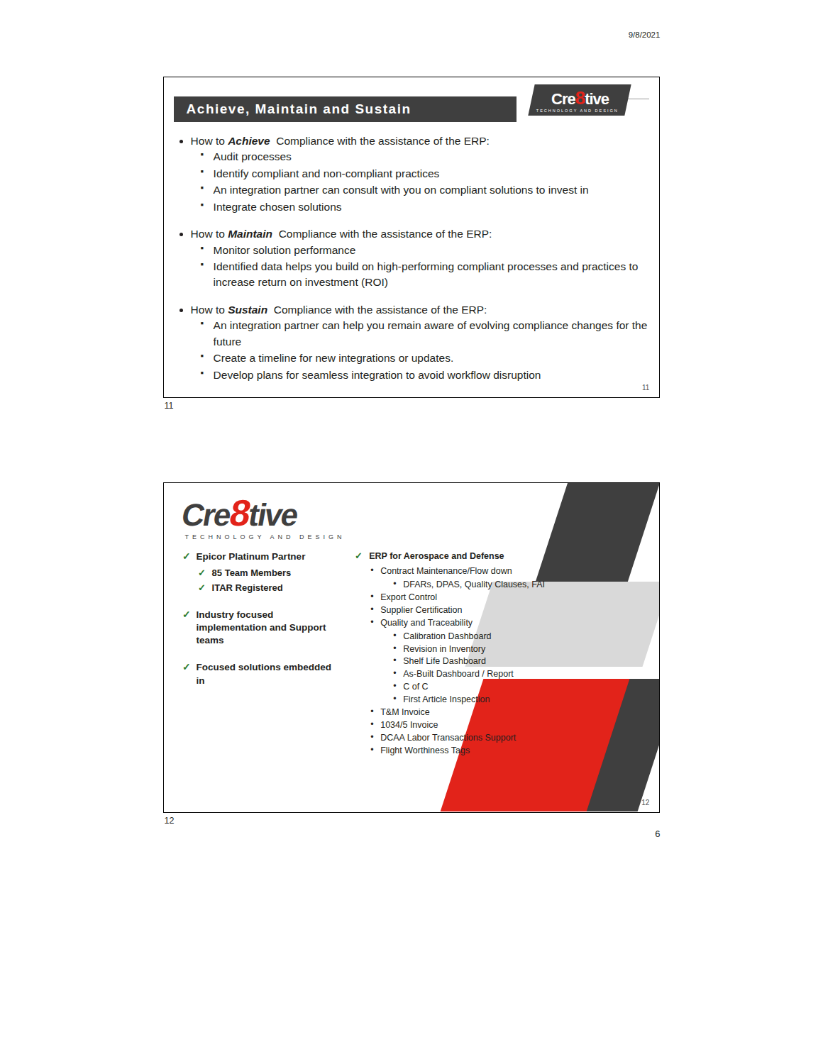9/8/2021
Cre8tive
TECHNOLOGY AND DESIGN
Achieve, Maintain and Sustain
How to Achieve Compliance with the assistance of the ERP:
Audit processes
Identify compliant and non-compliant practices
An integration partner can consult with you on compliant solutions to invest in
Integrate chosen solutions
How to Maintain Compliance with the assistance of the ERP:
Monitor solution performance
Identified data helps you build on high-performing compliant processes and practices to increase return on investment (ROI)
How to Sustain Compliance with the assistance of the ERP:
An integration partner can help you remain aware of evolving compliance changes for the future
Create a timeline for new integrations or updates.
Develop plans for seamless integration to avoid workflow disruption
11
11
Cre8tive
TECHNOLOGY AND DESIGN
Epicor Platinum Partner
85 Team Members
ITAR Registered
Industry focused implementation and Support teams
Focused solutions embedded in
ERP for Aerospace and Defense
Contract Maintenance/Flow down
DFARs, DPAS, Quality Clauses, FAI
Export Control
Supplier Certification
Quality and Traceability
Calibration Dashboard
Revision in Inventory
Shelf Life Dashboard
As-Built Dashboard / Report
C of C
First Article Inspection
T&M Invoice
1034/5 Invoice
DCAA Labor Transactions Support
Flight Worthiness Tags
12
12
6